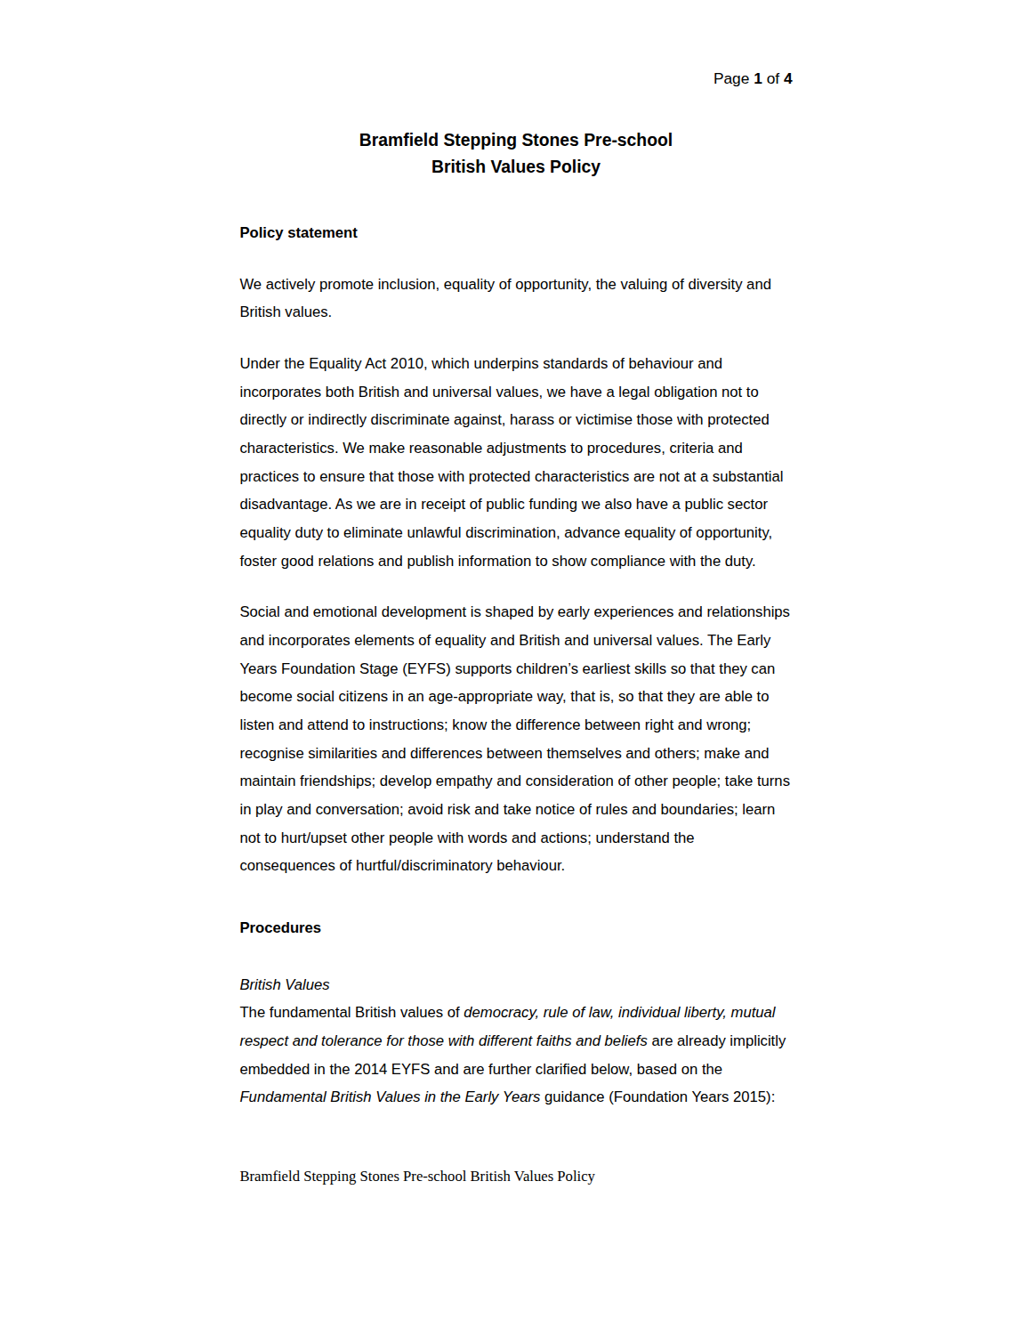Page 1 of 4
Bramfield Stepping Stones Pre-school British Values Policy
Policy statement
We actively promote inclusion, equality of opportunity, the valuing of diversity and British values.
Under the Equality Act 2010, which underpins standards of behaviour and incorporates both British and universal values, we have a legal obligation not to directly or indirectly discriminate against, harass or victimise those with protected characteristics. We make reasonable adjustments to procedures, criteria and practices to ensure that those with protected characteristics are not at a substantial disadvantage. As we are in receipt of public funding we also have a public sector equality duty to eliminate unlawful discrimination, advance equality of opportunity, foster good relations and publish information to show compliance with the duty.
Social and emotional development is shaped by early experiences and relationships and incorporates elements of equality and British and universal values. The Early Years Foundation Stage (EYFS) supports children’s earliest skills so that they can become social citizens in an age-appropriate way, that is, so that they are able to listen and attend to instructions; know the difference between right and wrong; recognise similarities and differences between themselves and others; make and maintain friendships; develop empathy and consideration of other people; take turns in play and conversation; avoid risk and take notice of rules and boundaries; learn not to hurt/upset other people with words and actions; understand the consequences of hurtful/discriminatory behaviour.
Procedures
British Values
The fundamental British values of democracy, rule of law, individual liberty, mutual respect and tolerance for those with different faiths and beliefs are already implicitly embedded in the 2014 EYFS and are further clarified below, based on the Fundamental British Values in the Early Years guidance (Foundation Years 2015):
Bramfield Stepping Stones Pre-school British Values Policy